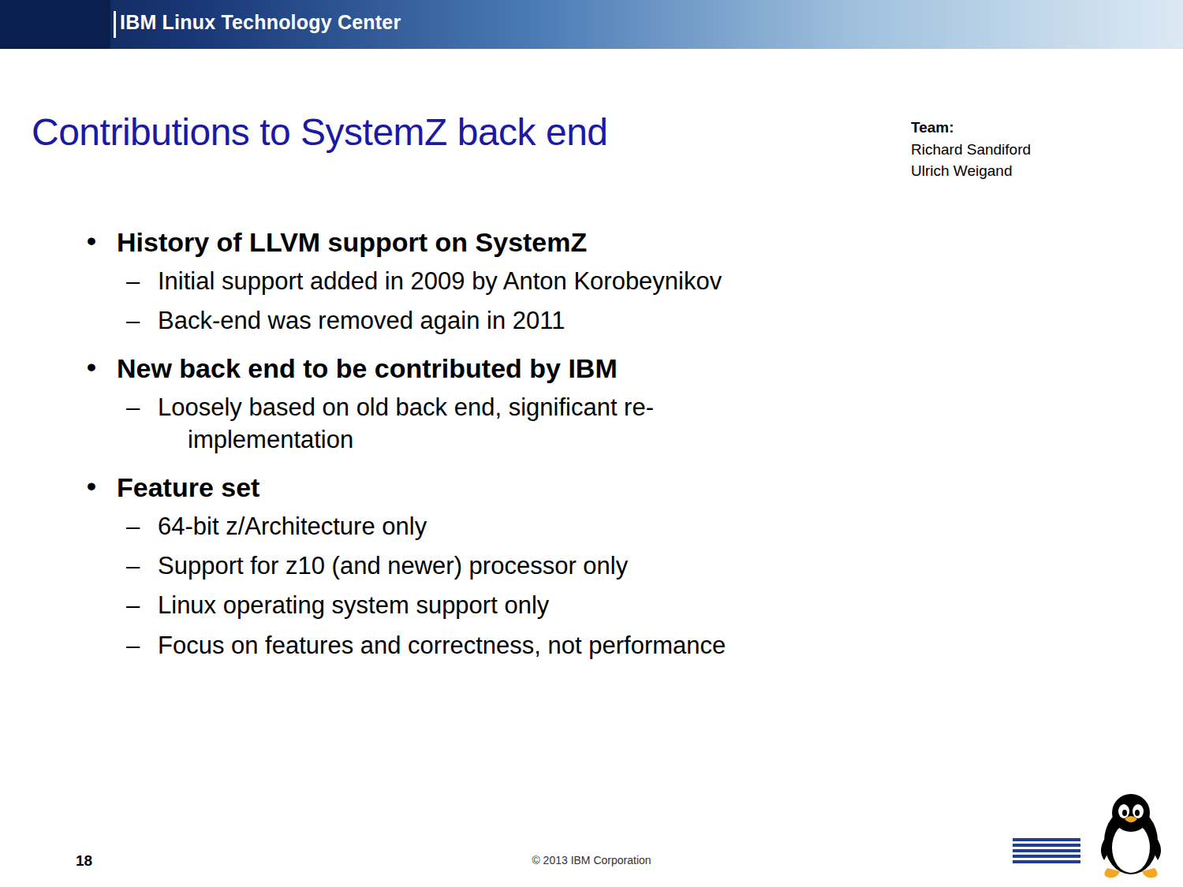IBM Linux Technology Center
Contributions to SystemZ back end
Team:
Richard Sandiford
Ulrich Weigand
History of LLVM support on SystemZ
Initial support added in 2009 by Anton Korobeynikov
Back-end was removed again in 2011
New back end to be contributed by IBM
Loosely based on old back end, significant re-implementation
Feature set
64-bit z/Architecture only
Support for z10 (and newer) processor only
Linux operating system support only
Focus on features and correctness, not performance
18
© 2013 IBM Corporation